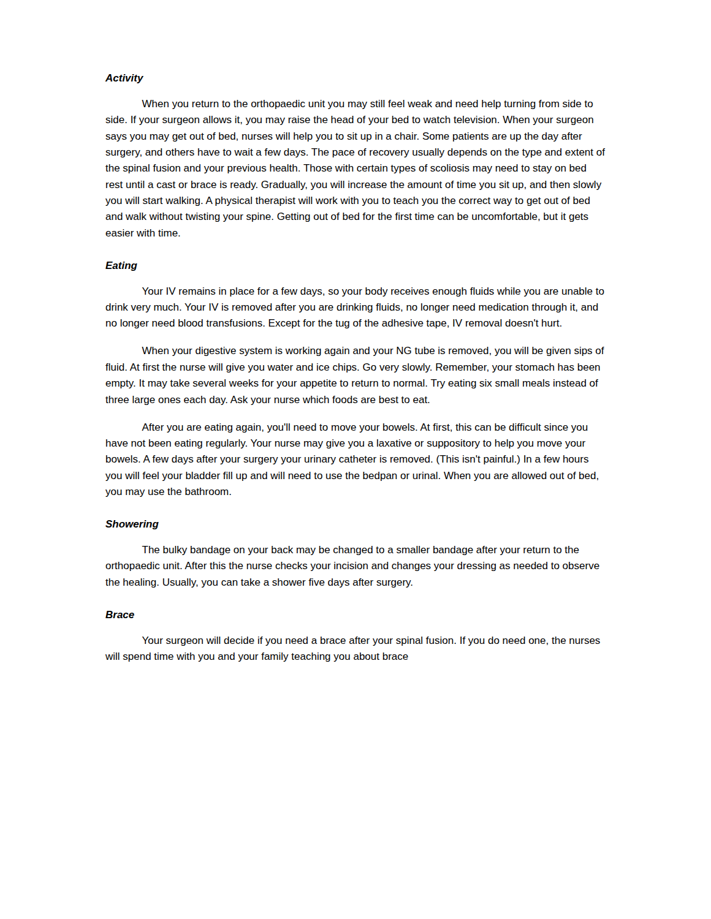Activity
When you return to the orthopaedic unit you may still feel weak and need help turning from side to side. If your surgeon allows it, you may raise the head of your bed to watch television. When your surgeon says you may get out of bed, nurses will help you to sit up in a chair. Some patients are up the day after surgery, and others have to wait a few days. The pace of recovery usually depends on the type and extent of the spinal fusion and your previous health. Those with certain types of scoliosis may need to stay on bed rest until a cast or brace is ready. Gradually, you will increase the amount of time you sit up, and then slowly you will start walking. A physical therapist will work with you to teach you the correct way to get out of bed and walk without twisting your spine. Getting out of bed for the first time can be uncomfortable, but it gets easier with time.
Eating
Your IV remains in place for a few days, so your body receives enough fluids while you are unable to drink very much. Your IV is removed after you are drinking fluids, no longer need medication through it, and no longer need blood transfusions. Except for the tug of the adhesive tape, IV removal doesn't hurt.
When your digestive system is working again and your NG tube is removed, you will be given sips of fluid. At first the nurse will give you water and ice chips. Go very slowly. Remember, your stomach has been empty. It may take several weeks for your appetite to return to normal. Try eating six small meals instead of three large ones each day. Ask your nurse which foods are best to eat.
After you are eating again, you'll need to move your bowels. At first, this can be difficult since you have not been eating regularly. Your nurse may give you a laxative or suppository to help you move your bowels. A few days after your surgery your urinary catheter is removed. (This isn't painful.) In a few hours you will feel your bladder fill up and will need to use the bedpan or urinal. When you are allowed out of bed, you may use the bathroom.
Showering
The bulky bandage on your back may be changed to a smaller bandage after your return to the orthopaedic unit. After this the nurse checks your incision and changes your dressing as needed to observe the healing. Usually, you can take a shower five days after surgery.
Brace
Your surgeon will decide if you need a brace after your spinal fusion. If you do need one, the nurses will spend time with you and your family teaching you about brace